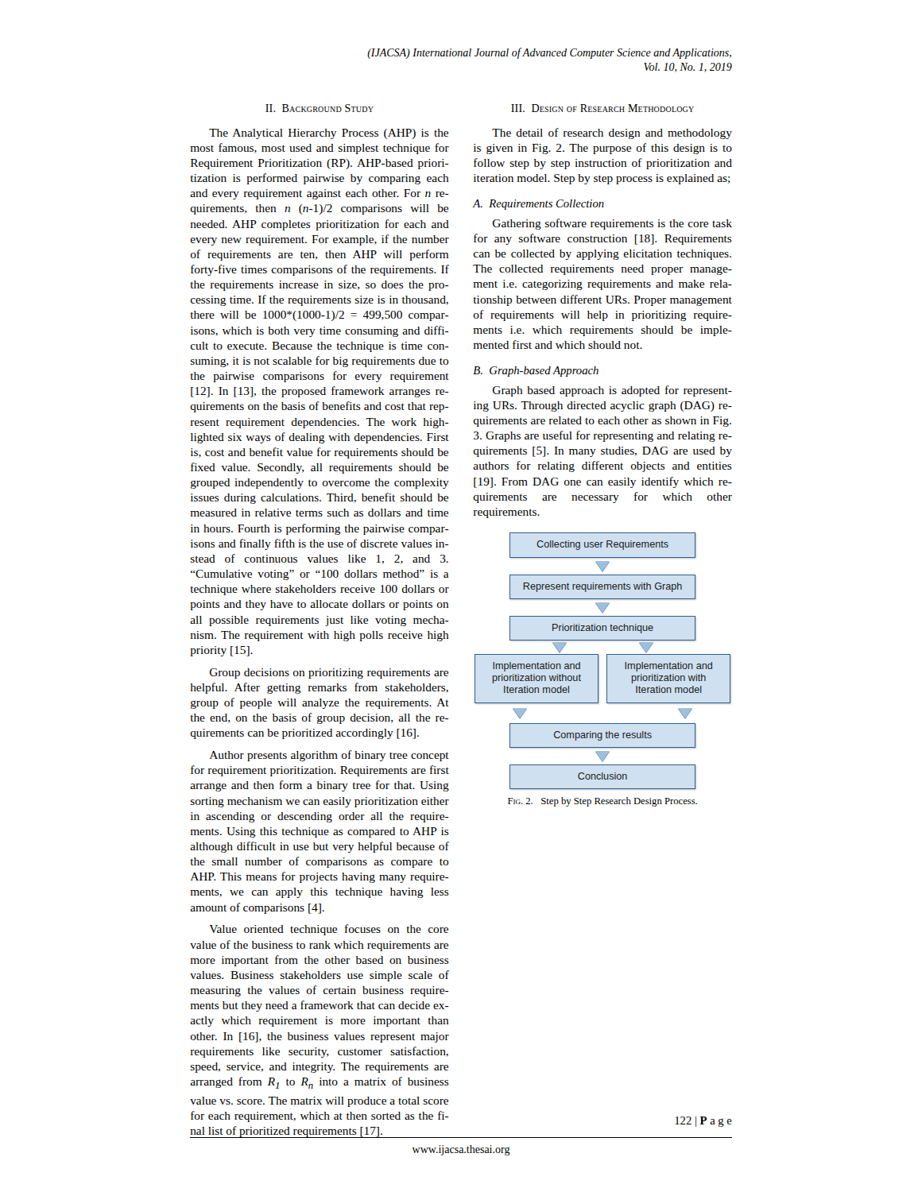(IJACSA) International Journal of Advanced Computer Science and Applications,
Vol. 10, No. 1, 2019
II. Background Study
The Analytical Hierarchy Process (AHP) is the most famous, most used and simplest technique for Requirement Prioritization (RP). AHP-based prioritization is performed pairwise by comparing each and every requirement against each other. For n requirements, then n (n-1)/2 comparisons will be needed. AHP completes prioritization for each and every new requirement. For example, if the number of requirements are ten, then AHP will perform forty-five times comparisons of the requirements. If the requirements increase in size, so does the processing time. If the requirements size is in thousand, there will be 1000*(1000-1)/2 = 499,500 comparisons, which is both very time consuming and difficult to execute. Because the technique is time consuming, it is not scalable for big requirements due to the pairwise comparisons for every requirement [12]. In [13], the proposed framework arranges requirements on the basis of benefits and cost that represent requirement dependencies. The work highlighted six ways of dealing with dependencies. First is, cost and benefit value for requirements should be fixed value. Secondly, all requirements should be grouped independently to overcome the complexity issues during calculations. Third, benefit should be measured in relative terms such as dollars and time in hours. Fourth is performing the pairwise comparisons and finally fifth is the use of discrete values instead of continuous values like 1, 2, and 3. “Cumulative voting” or “100 dollars method” is a technique where stakeholders receive 100 dollars or points and they have to allocate dollars or points on all possible requirements just like voting mechanism. The requirement with high polls receive high priority [15].
Group decisions on prioritizing requirements are helpful. After getting remarks from stakeholders, group of people will analyze the requirements. At the end, on the basis of group decision, all the requirements can be prioritized accordingly [16].
Author presents algorithm of binary tree concept for requirement prioritization. Requirements are first arrange and then form a binary tree for that. Using sorting mechanism we can easily prioritization either in ascending or descending order all the requirements. Using this technique as compared to AHP is although difficult in use but very helpful because of the small number of comparisons as compare to AHP. This means for projects having many requirements, we can apply this technique having less amount of comparisons [4].
Value oriented technique focuses on the core value of the business to rank which requirements are more important from the other based on business values. Business stakeholders use simple scale of measuring the values of certain business requirements but they need a framework that can decide exactly which requirement is more important than other. In [16], the business values represent major requirements like security, customer satisfaction, speed, service, and integrity. The requirements are arranged from R1 to Rn into a matrix of business value vs. score. The matrix will produce a total score for each requirement, which at then sorted as the final list of prioritized requirements [17].
III. Design of Research Methodology
The detail of research design and methodology is given in Fig. 2. The purpose of this design is to follow step by step instruction of prioritization and iteration model. Step by step process is explained as;
A. Requirements Collection
Gathering software requirements is the core task for any software construction [18]. Requirements can be collected by applying elicitation techniques. The collected requirements need proper management i.e. categorizing requirements and make relationship between different URs. Proper management of requirements will help in prioritizing requirements i.e. which requirements should be implemented first and which should not.
B. Graph-based Approach
Graph based approach is adopted for representing URs. Through directed acyclic graph (DAG) requirements are related to each other as shown in Fig. 3. Graphs are useful for representing and relating requirements [5]. In many studies, DAG are used by authors for relating different objects and entities [19]. From DAG one can easily identify which requirements are necessary for which other requirements.
Collecting user Requirements
Represent requirements with Graph
Prioritization technique
Implementation and prioritization without Iteration model
Implementation and prioritization with Iteration model
Comparing the results
Conclusion
Fig. 2. Step by Step Research Design Process.
122 | P a g e
www.ijacsa.thesai.org